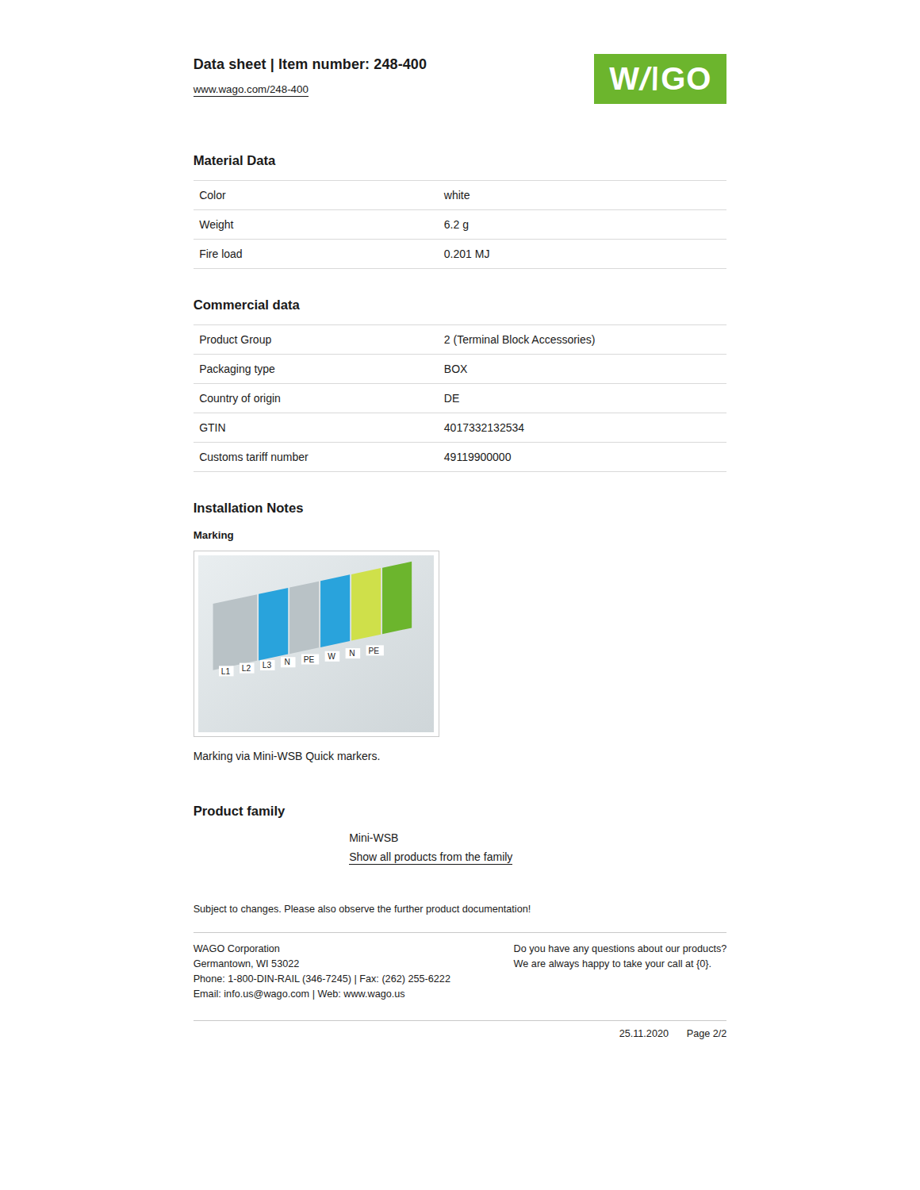Data sheet | Item number: 248-400
www.wago.com/248-400
W/\GO
Material Data
| Color | white |
| Weight | 6.2 g |
| Fire load | 0.201 MJ |
Commercial data
| Product Group | 2 (Terminal Block Accessories) |
| Packaging type | BOX |
| Country of origin | DE |
| GTIN | 4017332132534 |
| Customs tariff number | 49119900000 |
Installation Notes
Marking
Marking via Mini-WSB Quick markers.
Product family
Mini-WSB
Show all products from the family
Subject to changes. Please also observe the further product documentation!
WAGO Corporation
Germantown, WI 53022
Phone: 1-800-DIN-RAIL (346-7245) | Fax: (262) 255-6222
Email: info.us@wago.com | Web: www.wago.us
Do you have any questions about our products?
We are always happy to take your call at {0}.
25.11.2020 Page 2/2